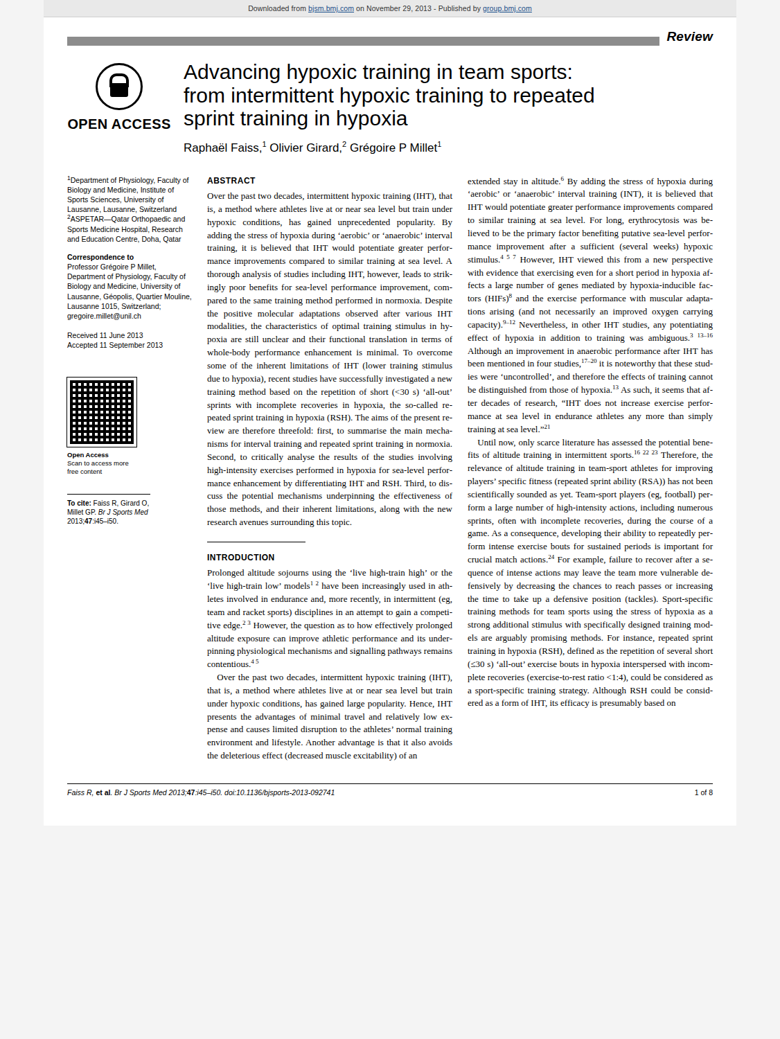Downloaded from bjsm.bmj.com on November 29, 2013 - Published by group.bmj.com
Review
OPEN ACCESS
Advancing hypoxic training in team sports:
from intermittent hypoxic training to repeated
sprint training in hypoxia
Raphaël Faiss,1 Olivier Girard,2 Grégoire P Millet1
1Department of Physiology, Faculty of Biology and Medicine, Institute of Sports Sciences, University of Lausanne, Lausanne, Switzerland
2ASPETAR—Qatar Orthopaedic and Sports Medicine Hospital, Research and Education Centre, Doha, Qatar
Correspondence to
Professor Grégoire P Millet, Department of Physiology, Faculty of Biology and Medicine, University of Lausanne, Géopolis, Quartier Mouline, Lausanne 1015, Switzerland; gregoire.millet@unil.ch
Received 11 June 2013
Accepted 11 September 2013
Open Access Scan to access more free content
To cite: Faiss R, Girard O, Millet GP. Br J Sports Med 2013;47:i45–i50.
Abstract
Over the past two decades, intermittent hypoxic training (IHT), that is, a method where athletes live at or near sea level but train under hypoxic conditions, has gained unprecedented popularity. By adding the stress of hypoxia during ‘aerobic’ or ‘anaerobic’ interval training, it is believed that IHT would potentiate greater performance improvements compared to similar training at sea level. A thorough analysis of studies including IHT, however, leads to strikingly poor benefits for sea-level performance improvement, compared to the same training method performed in normoxia. Despite the positive molecular adaptations observed after various IHT modalities, the characteristics of optimal training stimulus in hypoxia are still unclear and their functional translation in terms of whole-body performance enhancement is minimal. To overcome some of the inherent limitations of IHT (lower training stimulus due to hypoxia), recent studies have successfully investigated a new training method based on the repetition of short (<30 s) ‘all-out’ sprints with incomplete recoveries in hypoxia, the so-called repeated sprint training in hypoxia (RSH). The aims of the present review are therefore threefold: first, to summarise the main mechanisms for interval training and repeated sprint training in normoxia. Second, to critically analyse the results of the studies involving high-intensity exercises performed in hypoxia for sea-level performance enhancement by differentiating IHT and RSH. Third, to discuss the potential mechanisms underpinning the effectiveness of those methods, and their inherent limitations, along with the new research avenues surrounding this topic.
Introduction
Prolonged altitude sojourns using the ‘live high-train high’ or the ‘live high-train low’ models1 2 have been increasingly used in athletes involved in endurance and, more recently, in intermittent (eg, team and racket sports) disciplines in an attempt to gain a competitive edge.2 3 However, the question as to how effectively prolonged altitude exposure can improve athletic performance and its underpinning physiological mechanisms and signalling pathways remains contentious.4 5
Over the past two decades, intermittent hypoxic training (IHT), that is, a method where athletes live at or near sea level but train under hypoxic conditions, has gained large popularity. Hence, IHT presents the advantages of minimal travel and relatively low expense and causes limited disruption to the athletes’ normal training environment and lifestyle. Another advantage is that it also avoids the deleterious effect (decreased muscle excitability) of an
extended stay in altitude.6 By adding the stress of hypoxia during ‘aerobic’ or ‘anaerobic’ interval training (INT), it is believed that IHT would potentiate greater performance improvements compared to similar training at sea level. For long, erythrocytosis was believed to be the primary factor benefiting putative sea-level performance improvement after a sufficient (several weeks) hypoxic stimulus.4 5 7 However, IHT viewed this from a new perspective with evidence that exercising even for a short period in hypoxia affects a large number of genes mediated by hypoxia-inducible factors (HIFs)8 and the exercise performance with muscular adaptations arising (and not necessarily an improved oxygen carrying capacity).9–12 Nevertheless, in other IHT studies, any potentiating effect of hypoxia in addition to training was ambiguous.3 13–16 Although an improvement in anaerobic performance after IHT has been mentioned in four studies,17–20 it is noteworthy that these studies were ‘uncontrolled’, and therefore the effects of training cannot be distinguished from those of hypoxia.13 As such, it seems that after decades of research, “IHT does not increase exercise performance at sea level in endurance athletes any more than simply training at sea level.”21
Until now, only scarce literature has assessed the potential benefits of altitude training in intermittent sports.16 22 23 Therefore, the relevance of altitude training in team-sport athletes for improving players’ specific fitness (repeated sprint ability (RSA)) has not been scientifically sounded as yet. Team-sport players (eg, football) perform a large number of high-intensity actions, including numerous sprints, often with incomplete recoveries, during the course of a game. As a consequence, developing their ability to repeatedly perform intense exercise bouts for sustained periods is important for crucial match actions.24 For example, failure to recover after a sequence of intense actions may leave the team more vulnerable defensively by decreasing the chances to reach passes or increasing the time to take up a defensive position (tackles). Sport-specific training methods for team sports using the stress of hypoxia as a strong additional stimulus with specifically designed training models are arguably promising methods. For instance, repeated sprint training in hypoxia (RSH), defined as the repetition of several short (≤30 s) ‘all-out’ exercise bouts in hypoxia interspersed with incomplete recoveries (exercise-to-rest ratio <1:4), could be considered as a sport-specific training strategy. Although RSH could be considered as a form of IHT, its efficacy is presumably based on
Faiss R, et al. Br J Sports Med 2013;47:i45–i50. doi:10.1136/bjsports-2013-092741
1 of 8